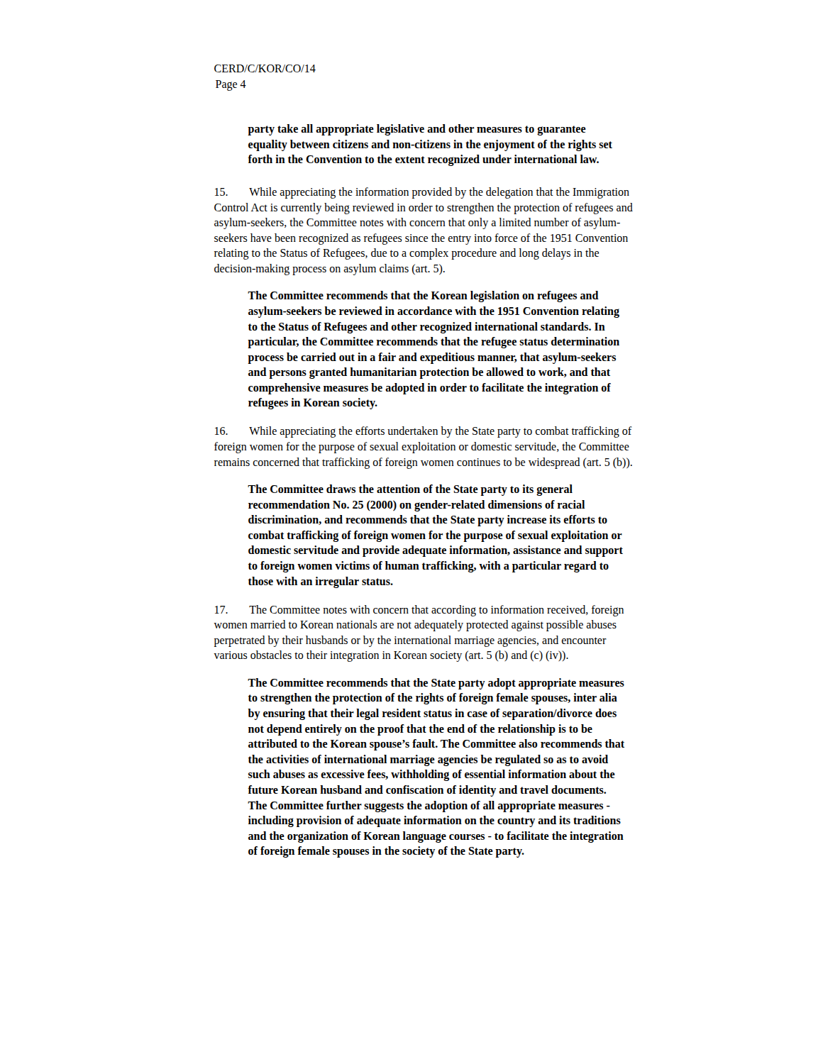CERD/C/KOR/CO/14
Page 4
party take all appropriate legislative and other measures to guarantee equality between citizens and non-citizens in the enjoyment of the rights set forth in the Convention to the extent recognized under international law.
15. While appreciating the information provided by the delegation that the Immigration Control Act is currently being reviewed in order to strengthen the protection of refugees and asylum-seekers, the Committee notes with concern that only a limited number of asylum-seekers have been recognized as refugees since the entry into force of the 1951 Convention relating to the Status of Refugees, due to a complex procedure and long delays in the decision-making process on asylum claims (art. 5).
The Committee recommends that the Korean legislation on refugees and asylum-seekers be reviewed in accordance with the 1951 Convention relating to the Status of Refugees and other recognized international standards. In particular, the Committee recommends that the refugee status determination process be carried out in a fair and expeditious manner, that asylum-seekers and persons granted humanitarian protection be allowed to work, and that comprehensive measures be adopted in order to facilitate the integration of refugees in Korean society.
16. While appreciating the efforts undertaken by the State party to combat trafficking of foreign women for the purpose of sexual exploitation or domestic servitude, the Committee remains concerned that trafficking of foreign women continues to be widespread (art. 5 (b)).
The Committee draws the attention of the State party to its general recommendation No. 25 (2000) on gender-related dimensions of racial discrimination, and recommends that the State party increase its efforts to combat trafficking of foreign women for the purpose of sexual exploitation or domestic servitude and provide adequate information, assistance and support to foreign women victims of human trafficking, with a particular regard to those with an irregular status.
17. The Committee notes with concern that according to information received, foreign women married to Korean nationals are not adequately protected against possible abuses perpetrated by their husbands or by the international marriage agencies, and encounter various obstacles to their integration in Korean society (art. 5 (b) and (c) (iv)).
The Committee recommends that the State party adopt appropriate measures to strengthen the protection of the rights of foreign female spouses, inter alia by ensuring that their legal resident status in case of separation/divorce does not depend entirely on the proof that the end of the relationship is to be attributed to the Korean spouse’s fault. The Committee also recommends that the activities of international marriage agencies be regulated so as to avoid such abuses as excessive fees, withholding of essential information about the future Korean husband and confiscation of identity and travel documents. The Committee further suggests the adoption of all appropriate measures - including provision of adequate information on the country and its traditions and the organization of Korean language courses - to facilitate the integration of foreign female spouses in the society of the State party.